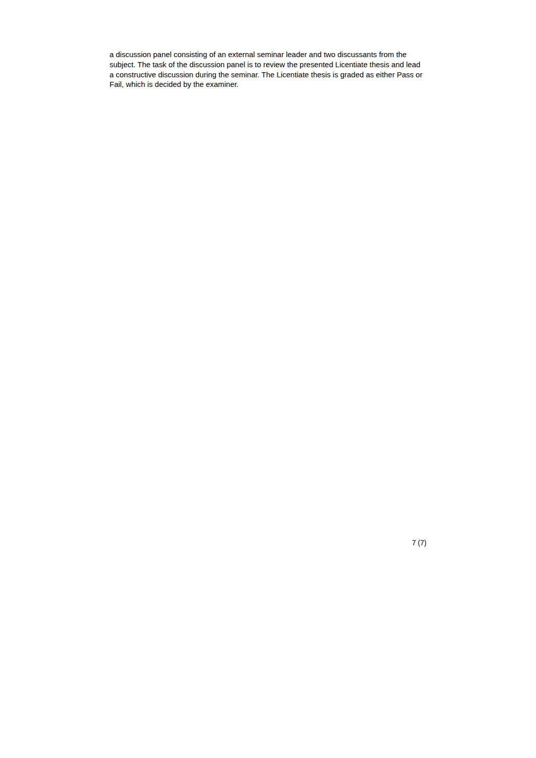a discussion panel consisting of an external seminar leader and two discussants from the subject. The task of the discussion panel is to review the presented Licentiate thesis and lead a constructive discussion during the seminar. The Licentiate thesis is graded as either Pass or Fail, which is decided by the examiner.
7 (7)